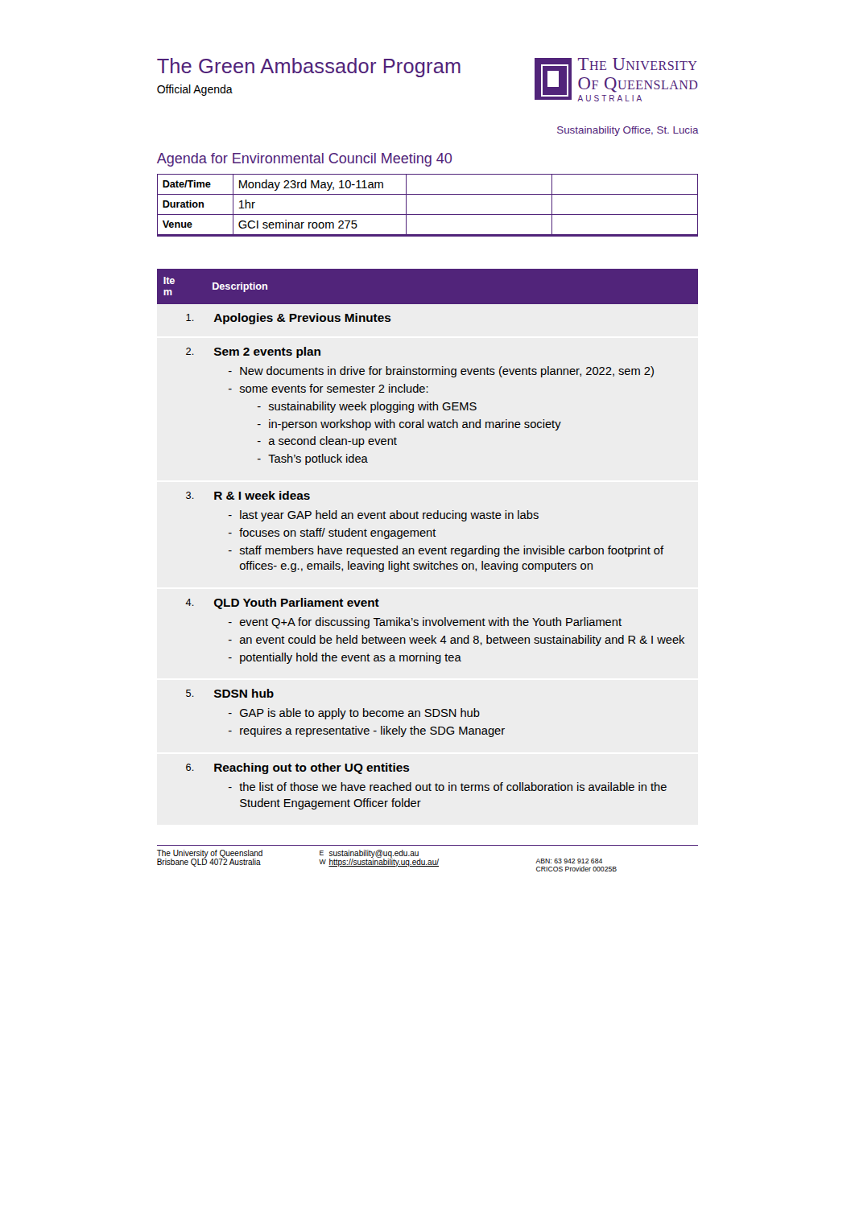The Green Ambassador Program
Official Agenda
The University Of Queensland AUSTRALIA
Sustainability Office, St. Lucia
Agenda for Environmental Council Meeting 40
| Date/Time | Monday 23rd May, 10-11am | | |
| Duration | 1hr | | |
| Venue | GCI seminar room 275 | | |
| Ite m | Description |
| --- | --- |
| 1. | Apologies & Previous Minutes |
| 2. | Sem 2 events plan New documents in drive for brainstorming events (events planner, 2022, sem 2) some events for semester 2 include: sustainability week plogging with GEMS in-person workshop with coral watch and marine society a second clean-up event Tash’s potluck idea |
| 3. | R & I week ideas last year GAP held an event about reducing waste in labs focuses on staff/ student engagement staff members have requested an event regarding the invisible carbon footprint of offices- e.g., emails, leaving light switches on, leaving computers on |
| 4. | QLD Youth Parliament event event Q+A for discussing Tamika’s involvement with the Youth Parliament an event could be held between week 4 and 8, between sustainability and R & I week potentially hold the event as a morning tea |
| 5. | SDSN hub GAP is able to apply to become an SDSN hub requires a representative - likely the SDG Manager |
| 6. | Reaching out to other UQ entities the list of those we have reached out to in terms of collaboration is available in the Student Engagement Officer folder |
| The University of Queensland Brisbane QLD 4072 Australia | E sustainability@uq.edu.au W https://sustainability.uq.edu.au/ | ABN: 63 942 912 684 CRICOS Provider 00025B |